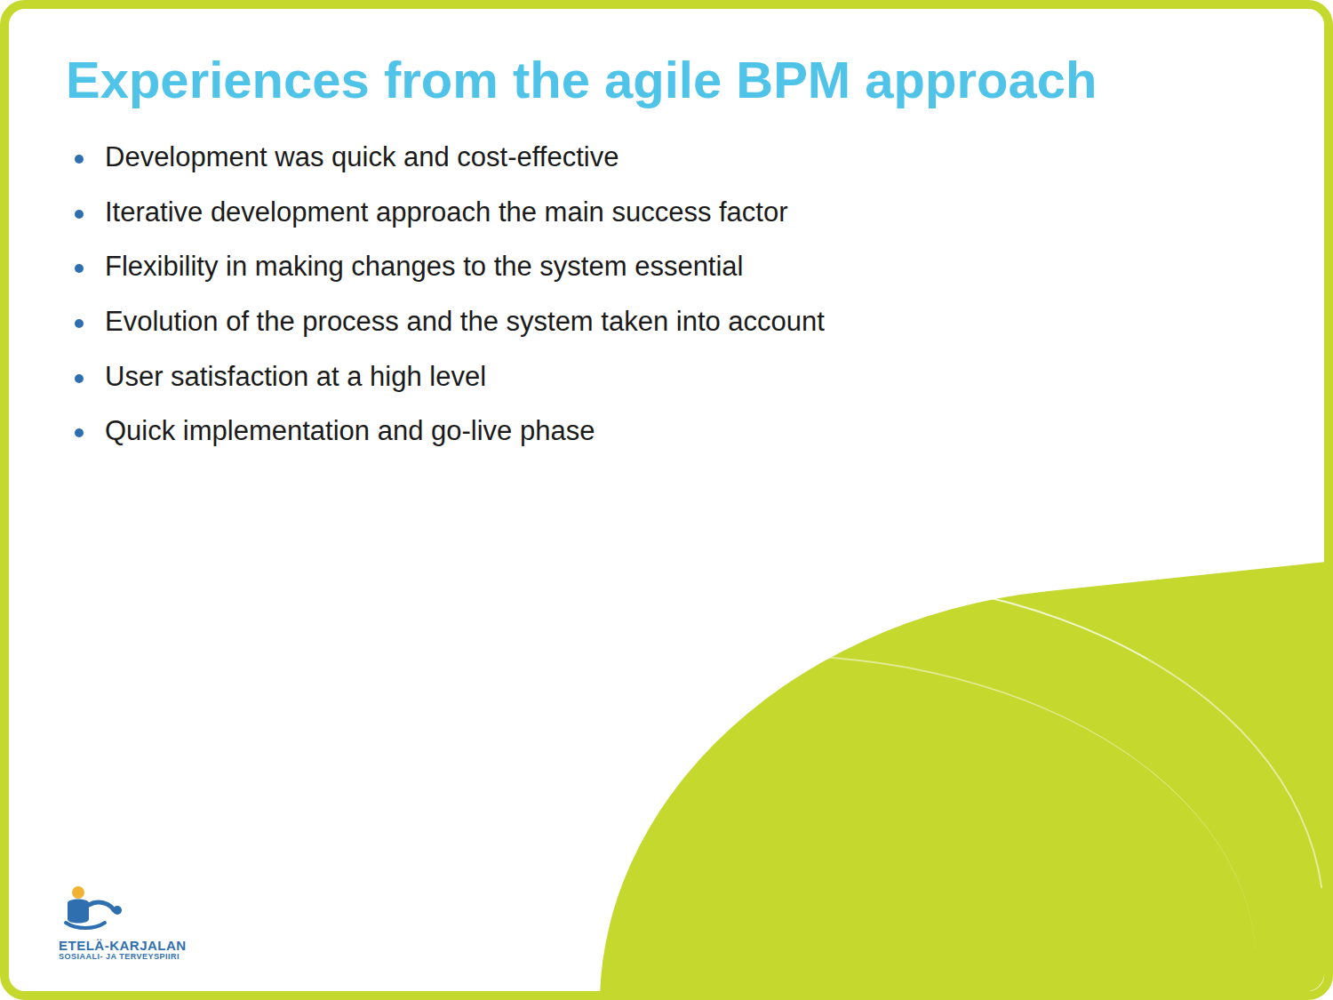Experiences from the agile BPM approach
Development was quick and cost-effective
Iterative development approach the main success factor
Flexibility in making changes to the system essential
Evolution of the process and the system taken into account
User satisfaction at a high level
Quick implementation and go-live phase
ETELÄ-KARJALAN
SOSIAALI- JA TERVEYSPIIRI